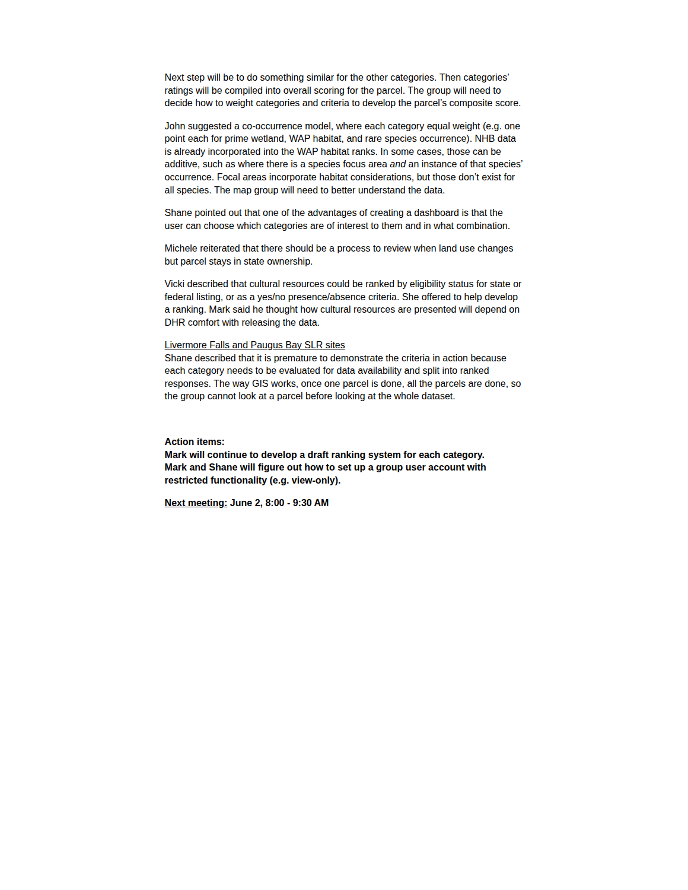Next step will be to do something similar for the other categories. Then categories’ ratings will be compiled into overall scoring for the parcel. The group will need to decide how to weight categories and criteria to develop the parcel’s composite score.
John suggested a co-occurrence model, where each category equal weight (e.g. one point each for prime wetland, WAP habitat, and rare species occurrence). NHB data is already incorporated into the WAP habitat ranks. In some cases, those can be additive, such as where there is a species focus area and an instance of that species’ occurrence. Focal areas incorporate habitat considerations, but those don’t exist for all species. The map group will need to better understand the data.
Shane pointed out that one of the advantages of creating a dashboard is that the user can choose which categories are of interest to them and in what combination.
Michele reiterated that there should be a process to review when land use changes but parcel stays in state ownership.
Vicki described that cultural resources could be ranked by eligibility status for state or federal listing, or as a yes/no presence/absence criteria. She offered to help develop a ranking. Mark said he thought how cultural resources are presented will depend on DHR comfort with releasing the data.
Livermore Falls and Paugus Bay SLR sites
Shane described that it is premature to demonstrate the criteria in action because each category needs to be evaluated for data availability and split into ranked responses. The way GIS works, once one parcel is done, all the parcels are done, so the group cannot look at a parcel before looking at the whole dataset.
Action items: Mark will continue to develop a draft ranking system for each category. Mark and Shane will figure out how to set up a group user account with restricted functionality (e.g. view-only).
Next meeting: June 2, 8:00 - 9:30 AM